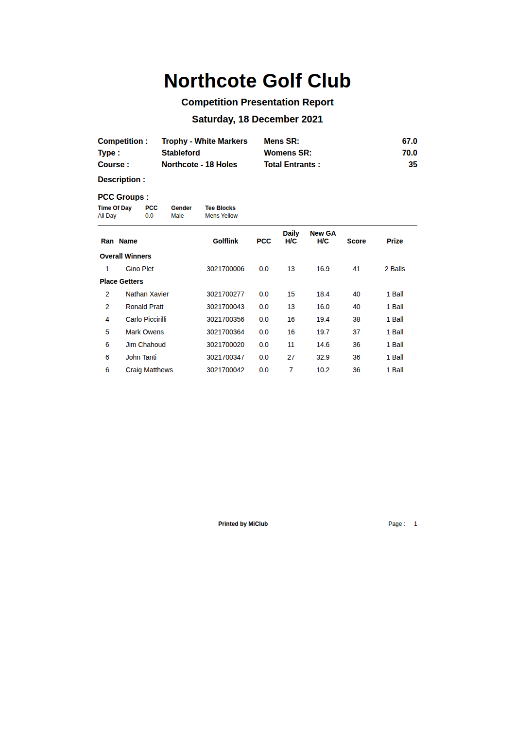Northcote Golf Club
Competition Presentation Report
Saturday, 18 December 2021
| Competition : | Trophy - White Markers | Mens SR: | 67.0 |
| Type : | Stableford | Womens SR: | 70.0 |
| Course : | Northcote - 18 Holes | Total Entrants : | 35 |
Description :
PCC Groups :
| Time Of Day | PCC | Gender | Tee Blocks |
| --- | --- | --- | --- |
| All Day | 0.0 | Male | Mens Yellow |
| Ran | Name | Golflink | PCC | Daily H/C | New GA H/C | Score | Prize |
| --- | --- | --- | --- | --- | --- | --- | --- |
| Overall Winners |
| 1 | Gino Plet | 3021700006 | 0.0 | 13 | 16.9 | 41 | 2 Balls |
| Place Getters |
| 2 | Nathan Xavier | 3021700277 | 0.0 | 15 | 18.4 | 40 | 1 Ball |
| 2 | Ronald Pratt | 3021700043 | 0.0 | 13 | 16.0 | 40 | 1 Ball |
| 4 | Carlo Piccirilli | 3021700356 | 0.0 | 16 | 19.4 | 38 | 1 Ball |
| 5 | Mark Owens | 3021700364 | 0.0 | 16 | 19.7 | 37 | 1 Ball |
| 6 | Jim Chahoud | 3021700020 | 0.0 | 11 | 14.6 | 36 | 1 Ball |
| 6 | John Tanti | 3021700347 | 0.0 | 27 | 32.9 | 36 | 1 Ball |
| 6 | Craig Matthews | 3021700042 | 0.0 | 7 | 10.2 | 36 | 1 Ball |
Printed by MiClub Page :1